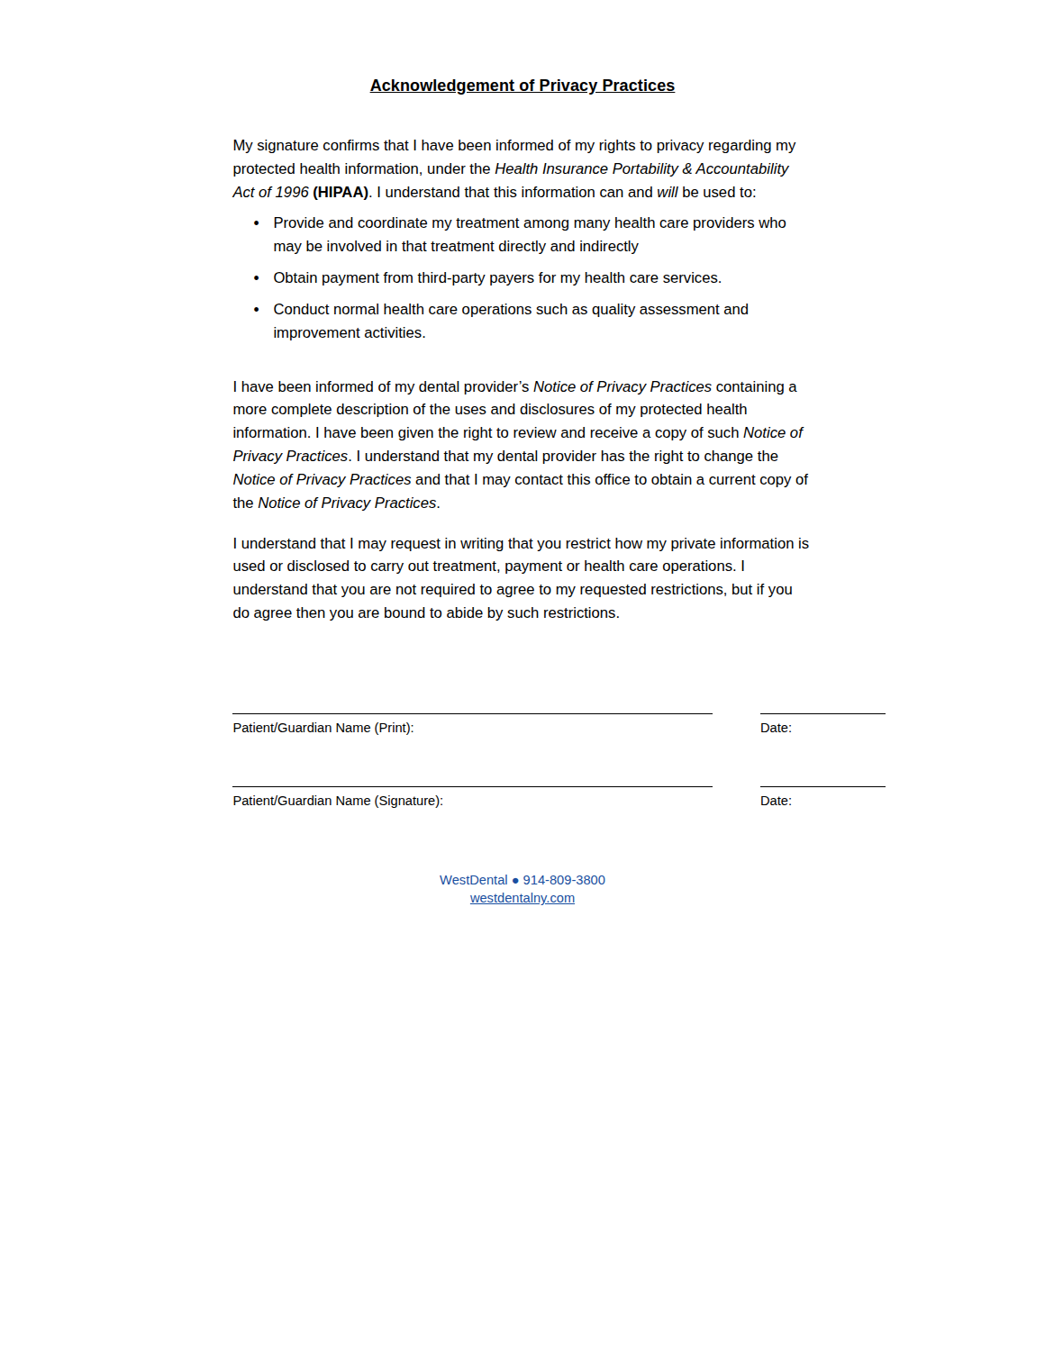Acknowledgement of Privacy Practices
My signature confirms that I have been informed of my rights to privacy regarding my protected health information, under the Health Insurance Portability & Accountability Act of 1996 (HIPAA). I understand that this information can and will be used to:
Provide and coordinate my treatment among many health care providers who may be involved in that treatment directly and indirectly
Obtain payment from third-party payers for my health care services.
Conduct normal health care operations such as quality assessment and improvement activities.
I have been informed of my dental provider’s Notice of Privacy Practices containing a more complete description of the uses and disclosures of my protected health information. I have been given the right to review and receive a copy of such Notice of Privacy Practices. I understand that my dental provider has the right to change the Notice of Privacy Practices and that I may contact this office to obtain a current copy of the Notice of Privacy Practices.
I understand that I may request in writing that you restrict how my private information is used or disclosed to carry out treatment, payment or health care operations. I understand that you are not required to agree to my requested restrictions, but if you do agree then you are bound to abide by such restrictions.
Patient/Guardian Name (Print):
Date:
Patient/Guardian Name (Signature):
Date:
WestDental ● 914-809-3800
westdentalny.com